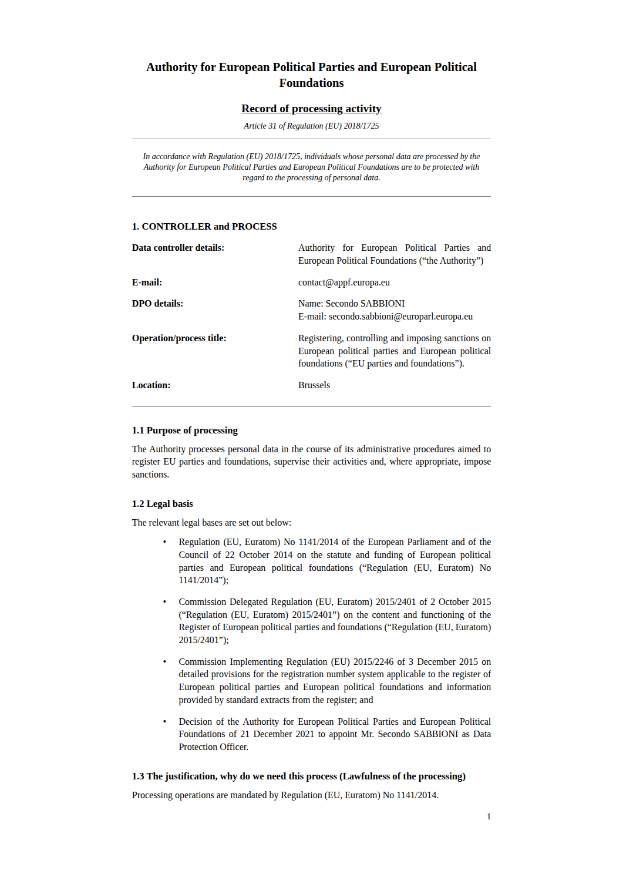Authority for European Political Parties and European Political Foundations
Record of processing activity
Article 31 of Regulation (EU) 2018/1725
In accordance with Regulation (EU) 2018/1725, individuals whose personal data are processed by the Authority for European Political Parties and European Political Foundations are to be protected with regard to the processing of personal data.
1. CONTROLLER and PROCESS
| Data controller details: | Authority for European Political Parties and European Political Foundations (“the Authority”) |
| E-mail: | contact@appf.europa.eu |
| DPO details: | Name: Secondo SABBIONI E-mail: secondo.sabbioni@europarl.europa.eu |
| Operation/process title: | Registering, controlling and imposing sanctions on European political parties and European political foundations (“EU parties and foundations”). |
| Location: | Brussels |
1.1 Purpose of processing
The Authority processes personal data in the course of its administrative procedures aimed to register EU parties and foundations, supervise their activities and, where appropriate, impose sanctions.
1.2 Legal basis
The relevant legal bases are set out below:
Regulation (EU, Euratom) No 1141/2014 of the European Parliament and of the Council of 22 October 2014 on the statute and funding of European political parties and European political foundations (“Regulation (EU, Euratom) No 1141/2014”);
Commission Delegated Regulation (EU, Euratom) 2015/2401 of 2 October 2015 (“Regulation (EU, Euratom) 2015/2401”) on the content and functioning of the Register of European political parties and foundations (“Regulation (EU, Euratom) 2015/2401”);
Commission Implementing Regulation (EU) 2015/2246 of 3 December 2015 on detailed provisions for the registration number system applicable to the register of European political parties and European political foundations and information provided by standard extracts from the register; and
Decision of the Authority for European Political Parties and European Political Foundations of 21 December 2021 to appoint Mr. Secondo SABBIONI as Data Protection Officer.
1.3 The justification, why do we need this process (Lawfulness of the processing)
Processing operations are mandated by Regulation (EU, Euratom) No 1141/2014.
1